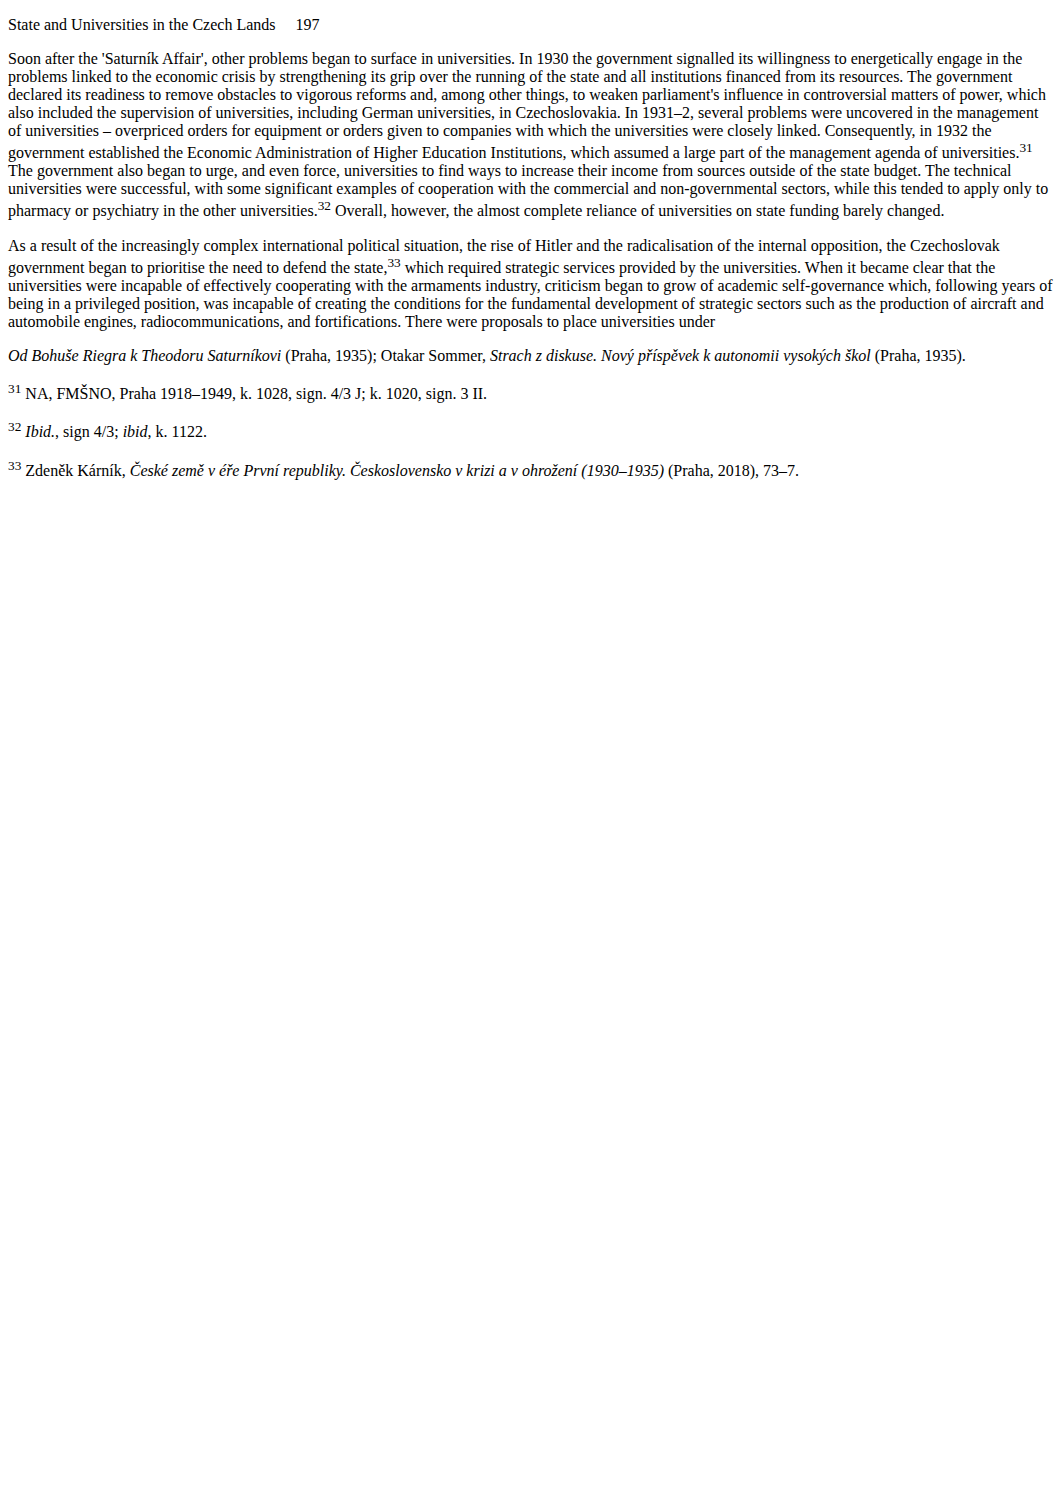State and Universities in the Czech Lands 197
Soon after the 'Saturník Affair', other problems began to surface in universities. In 1930 the government signalled its willingness to energetically engage in the problems linked to the economic crisis by strengthening its grip over the running of the state and all institutions financed from its resources. The government declared its readiness to remove obstacles to vigorous reforms and, among other things, to weaken parliament's influence in controversial matters of power, which also included the supervision of universities, including German universities, in Czechoslovakia. In 1931–2, several problems were uncovered in the management of universities – overpriced orders for equipment or orders given to companies with which the universities were closely linked. Consequently, in 1932 the government established the Economic Administration of Higher Education Institutions, which assumed a large part of the management agenda of universities.31 The government also began to urge, and even force, universities to find ways to increase their income from sources outside of the state budget. The technical universities were successful, with some significant examples of cooperation with the commercial and non-governmental sectors, while this tended to apply only to pharmacy or psychiatry in the other universities.32 Overall, however, the almost complete reliance of universities on state funding barely changed.
As a result of the increasingly complex international political situation, the rise of Hitler and the radicalisation of the internal opposition, the Czechoslovak government began to prioritise the need to defend the state,33 which required strategic services provided by the universities. When it became clear that the universities were incapable of effectively cooperating with the armaments industry, criticism began to grow of academic self-governance which, following years of being in a privileged position, was incapable of creating the conditions for the fundamental development of strategic sectors such as the production of aircraft and automobile engines, radiocommunications, and fortifications. There were proposals to place universities under
Od Bohuše Riegra k Theodoru Saturníkovi (Praha, 1935); Otakar Sommer, Strach z diskuse. Nový příspěvek k autonomii vysokých škol (Praha, 1935).
31 NA, FMŠNO, Praha 1918–1949, k. 1028, sign. 4/3 J; k. 1020, sign. 3 II.
32 Ibid., sign 4/3; ibid, k. 1122.
33 Zdeněk Kárník, České země v éře První republiky. Československo v krizi a v ohrožení (1930–1935) (Praha, 2018), 73–7.